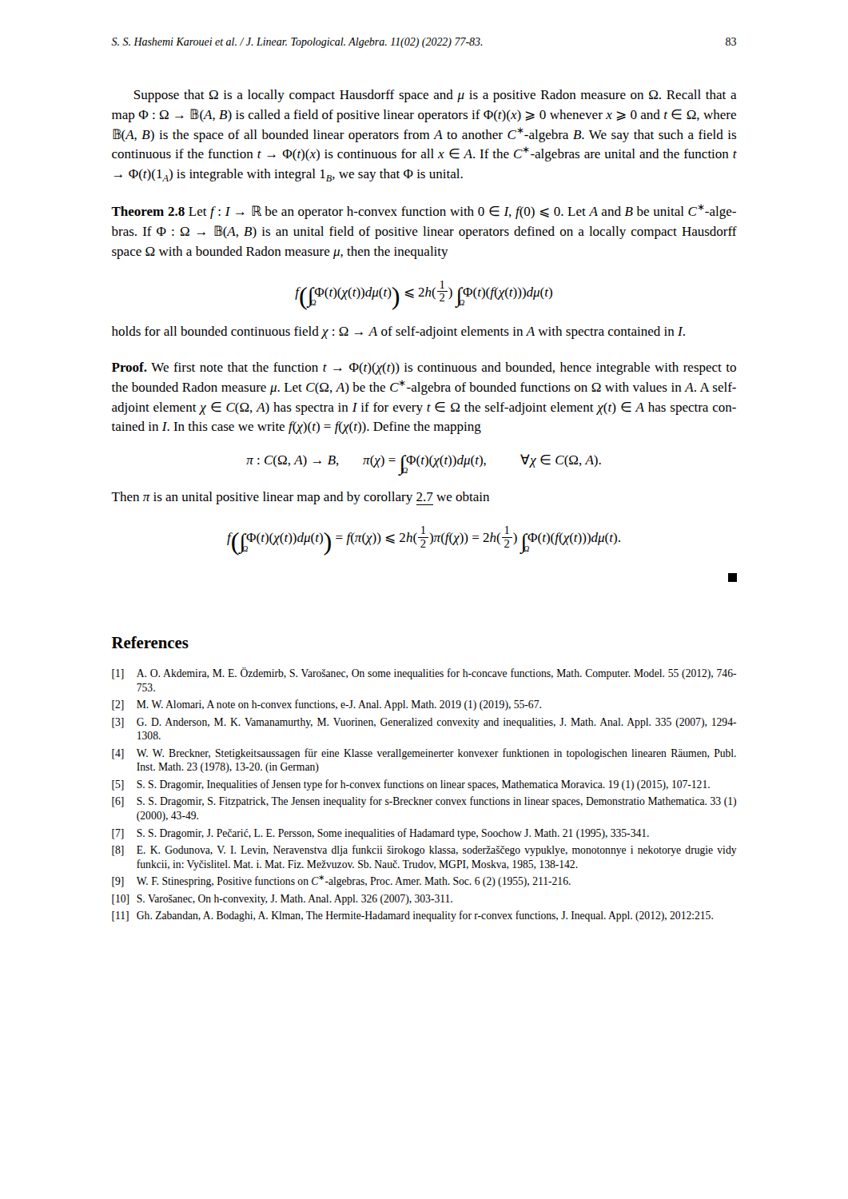S. S. Hashemi Karouei et al. / J. Linear. Topological. Algebra. 11(02) (2022) 77-83. 83
Suppose that Ω is a locally compact Hausdorff space and μ is a positive Radon measure on Ω. Recall that a map Φ : Ω → 𝔹(A, B) is called a field of positive linear operators if Φ(t)(x) ⩾ 0 whenever x ⩾ 0 and t ∈ Ω, where 𝔹(A, B) is the space of all bounded linear operators from A to another C∗-algebra B. We say that such a field is continuous if the function t → Φ(t)(x) is continuous for all x ∈ A. If the C∗-algebras are unital and the function t → Φ(t)(1A) is integrable with integral 1B, we say that Φ is unital.
Theorem 2.8 Let f : I → ℝ be an operator h-convex function with 0 ∈ I, f(0) ⩽ 0. Let A and B be unital C∗-algebras. If Φ : Ω → 𝔹(A, B) is an unital field of positive linear operators defined on a locally compact Hausdorff space Ω with a bounded Radon measure μ, then the inequality
f(∫ΩΦ(t)(χ(t))dμ(t)) ⩽ 2h(12) ∫ΩΦ(t)(f(χ(t)))dμ(t)
holds for all bounded continuous field χ : Ω → A of self-adjoint elements in A with spectra contained in I.
Proof. We first note that the function t → Φ(t)(χ(t)) is continuous and bounded, hence integrable with respect to the bounded Radon measure μ. Let C(Ω, A) be the C∗-algebra of bounded functions on Ω with values in A. A self-adjoint element χ ∈ C(Ω, A) has spectra in I if for every t ∈ Ω the self-adjoint element χ(t) ∈ A has spectra contained in I. In this case we write f(χ)(t) = f(χ(t)). Define the mapping
π : C(Ω, A) → B, π(χ) = ∫ΩΦ(t)(χ(t))dμ(t), ∀χ ∈ C(Ω, A).
Then π is an unital positive linear map and by corollary 2.7 we obtain
f(∫ΩΦ(t)(χ(t))dμ(t)) = f(π(χ)) ⩽ 2h(12)π(f(χ)) = 2h(12) ∫ΩΦ(t)(f(χ(t)))dμ(t).
References
[1] A. O. Akdemira, M. E. Özdemirb, S. Varošanec, On some inequalities for h-concave functions, Math. Computer. Model. 55 (2012), 746-753.
[2] M. W. Alomari, A note on h-convex functions, e-J. Anal. Appl. Math. 2019 (1) (2019), 55-67.
[3] G. D. Anderson, M. K. Vamanamurthy, M. Vuorinen, Generalized convexity and inequalities, J. Math. Anal. Appl. 335 (2007), 1294-1308.
[4] W. W. Breckner, Stetigkeitsaussagen für eine Klasse verallgemeinerter konvexer funktionen in topologischen linearen Räumen, Publ. Inst. Math. 23 (1978), 13-20. (in German)
[5] S. S. Dragomir, Inequalities of Jensen type for h-convex functions on linear spaces, Mathematica Moravica. 19 (1) (2015), 107-121.
[6] S. S. Dragomir, S. Fitzpatrick, The Jensen inequality for s-Breckner convex functions in linear spaces, Demonstratio Mathematica. 33 (1) (2000), 43-49.
[7] S. S. Dragomir, J. Pečarić, L. E. Persson, Some inequalities of Hadamard type, Soochow J. Math. 21 (1995), 335-341.
[8] E. K. Godunova, V. I. Levin, Neravenstva dlja funkcii širokogo klassa, soderžaščego vypuklye, monotonnye i nekotorye drugie vidy funkcii, in: Vyčislitel. Mat. i. Mat. Fiz. Mežvuzov. Sb. Nauč. Trudov, MGPI, Moskva, 1985, 138-142.
[9] W. F. Stinespring, Positive functions on C∗-algebras, Proc. Amer. Math. Soc. 6 (2) (1955), 211-216.
[10] S. Varošanec, On h-convexity, J. Math. Anal. Appl. 326 (2007), 303-311.
[11] Gh. Zabandan, A. Bodaghi, A. Klman, The Hermite-Hadamard inequality for r-convex functions, J. Inequal. Appl. (2012), 2012:215.